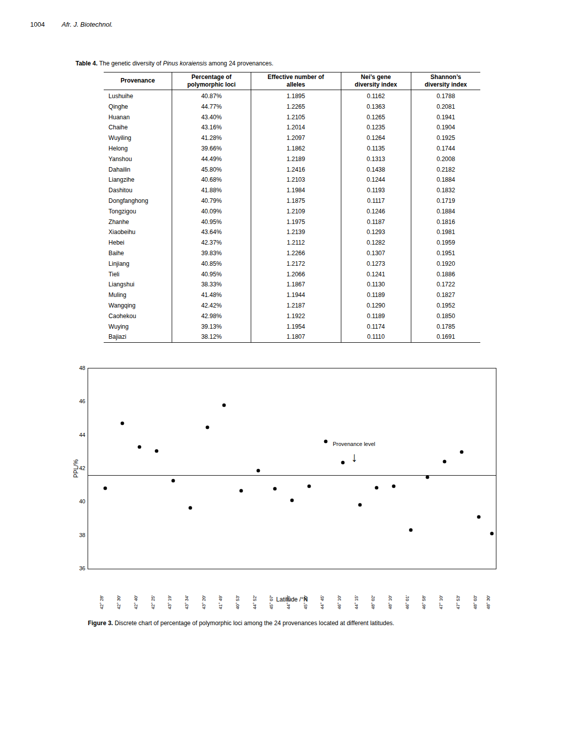1004 Afr. J. Biotechnol.
Table 4. The genetic diversity of Pinus koraiensis among 24 provenances.
| Provenance | Percentage of polymorphic loci | Effective number of alleles | Nei’s gene diversity index | Shannon’s diversity index |
| --- | --- | --- | --- | --- |
| Lushuihe | 40.87% | 1.1895 | 0.1162 | 0.1788 |
| Qinghe | 44.77% | 1.2265 | 0.1363 | 0.2081 |
| Huanan | 43.40% | 1.2105 | 0.1265 | 0.1941 |
| Chaihe | 43.16% | 1.2014 | 0.1235 | 0.1904 |
| Wuyiling | 41.28% | 1.2097 | 0.1264 | 0.1925 |
| Helong | 39.66% | 1.1862 | 0.1135 | 0.1744 |
| Yanshou | 44.49% | 1.2189 | 0.1313 | 0.2008 |
| Dahailin | 45.80% | 1.2416 | 0.1438 | 0.2182 |
| Liangzihe | 40.68% | 1.2103 | 0.1244 | 0.1884 |
| Dashitou | 41.88% | 1.1984 | 0.1193 | 0.1832 |
| Dongfanghong | 40.79% | 1.1875 | 0.1117 | 0.1719 |
| Tongzigou | 40.09% | 1.2109 | 0.1246 | 0.1884 |
| Zhanhe | 40.95% | 1.1975 | 0.1187 | 0.1816 |
| Xiaobeihu | 43.64% | 1.2139 | 0.1293 | 0.1981 |
| Hebei | 42.37% | 1.2112 | 0.1282 | 0.1959 |
| Baihe | 39.83% | 1.2266 | 0.1307 | 0.1951 |
| Linjiang | 40.85% | 1.2172 | 0.1273 | 0.1920 |
| Tieli | 40.95% | 1.2066 | 0.1241 | 0.1886 |
| Liangshui | 38.33% | 1.1867 | 0.1130 | 0.1722 |
| Muling | 41.48% | 1.1944 | 0.1189 | 0.1827 |
| Wangqing | 42.42% | 1.2187 | 0.1290 | 0.1952 |
| Caohekou | 42.98% | 1.1922 | 0.1189 | 0.1850 |
| Wuying | 39.13% | 1.1954 | 0.1174 | 0.1785 |
| Bajiazi | 38.12% | 1.1807 | 0.1110 | 0.1691 |
PPL/%
48 46 44 42 40 38 36
Provenance level
↓
42° 28' 42° 30' 42° 40' 42° 25' 43° 19' 43° 34' 43° 20' 41° 49' 40° 53' 44° 52' 45° 07' 44° 28' 45° 30' 44° 45' 46° 10' 44° 15' 48° 02' 48° 10' 46° 01' 46° 58' 47° 10' 47° 53' 48° 03' 48° 30'
Latitude /°N
Figure 3. Discrete chart of percentage of polymorphic loci among the 24 provenances located at different latitudes.